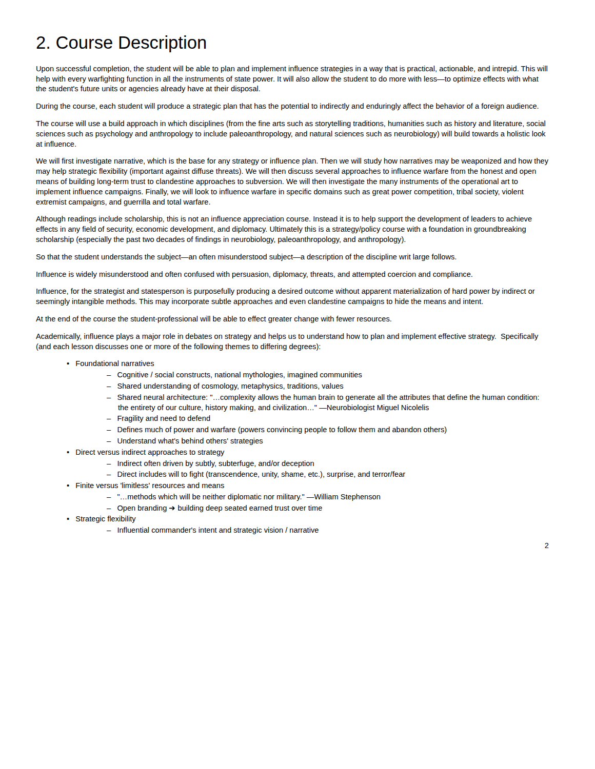2. Course Description
Upon successful completion, the student will be able to plan and implement influence strategies in a way that is practical, actionable, and intrepid. This will help with every warfighting function in all the instruments of state power. It will also allow the student to do more with less—to optimize effects with what the student's future units or agencies already have at their disposal.
During the course, each student will produce a strategic plan that has the potential to indirectly and enduringly affect the behavior of a foreign audience.
The course will use a build approach in which disciplines (from the fine arts such as storytelling traditions, humanities such as history and literature, social sciences such as psychology and anthropology to include paleoanthropology, and natural sciences such as neurobiology) will build towards a holistic look at influence.
We will first investigate narrative, which is the base for any strategy or influence plan. Then we will study how narratives may be weaponized and how they may help strategic flexibility (important against diffuse threats). We will then discuss several approaches to influence warfare from the honest and open means of building long-term trust to clandestine approaches to subversion. We will then investigate the many instruments of the operational art to implement influence campaigns. Finally, we will look to influence warfare in specific domains such as great power competition, tribal society, violent extremist campaigns, and guerrilla and total warfare.
Although readings include scholarship, this is not an influence appreciation course. Instead it is to help support the development of leaders to achieve effects in any field of security, economic development, and diplomacy. Ultimately this is a strategy/policy course with a foundation in groundbreaking scholarship (especially the past two decades of findings in neurobiology, paleoanthropology, and anthropology).
So that the student understands the subject—an often misunderstood subject—a description of the discipline writ large follows.
Influence is widely misunderstood and often confused with persuasion, diplomacy, threats, and attempted coercion and compliance.
Influence, for the strategist and statesperson is purposefully producing a desired outcome without apparent materialization of hard power by indirect or seemingly intangible methods. This may incorporate subtle approaches and even clandestine campaigns to hide the means and intent.
At the end of the course the student-professional will be able to effect greater change with fewer resources.
Academically, influence plays a major role in debates on strategy and helps us to understand how to plan and implement effective strategy. Specifically (and each lesson discusses one or more of the following themes to differing degrees):
Foundational narratives
Cognitive / social constructs, national mythologies, imagined communities
Shared understanding of cosmology, metaphysics, traditions, values
Shared neural architecture: "…complexity allows the human brain to generate all the attributes that define the human condition: the entirety of our culture, history making, and civilization…" —Neurobiologist Miguel Nicolelis
Fragility and need to defend
Defines much of power and warfare (powers convincing people to follow them and abandon others)
Understand what's behind others' strategies
Direct versus indirect approaches to strategy
Indirect often driven by subtly, subterfuge, and/or deception
Direct includes will to fight (transcendence, unity, shame, etc.), surprise, and terror/fear
Finite versus 'limitless' resources and means
"…methods which will be neither diplomatic nor military." —William Stephenson
Open branding ➔ building deep seated earned trust over time
Strategic flexibility
Influential commander's intent and strategic vision / narrative
2